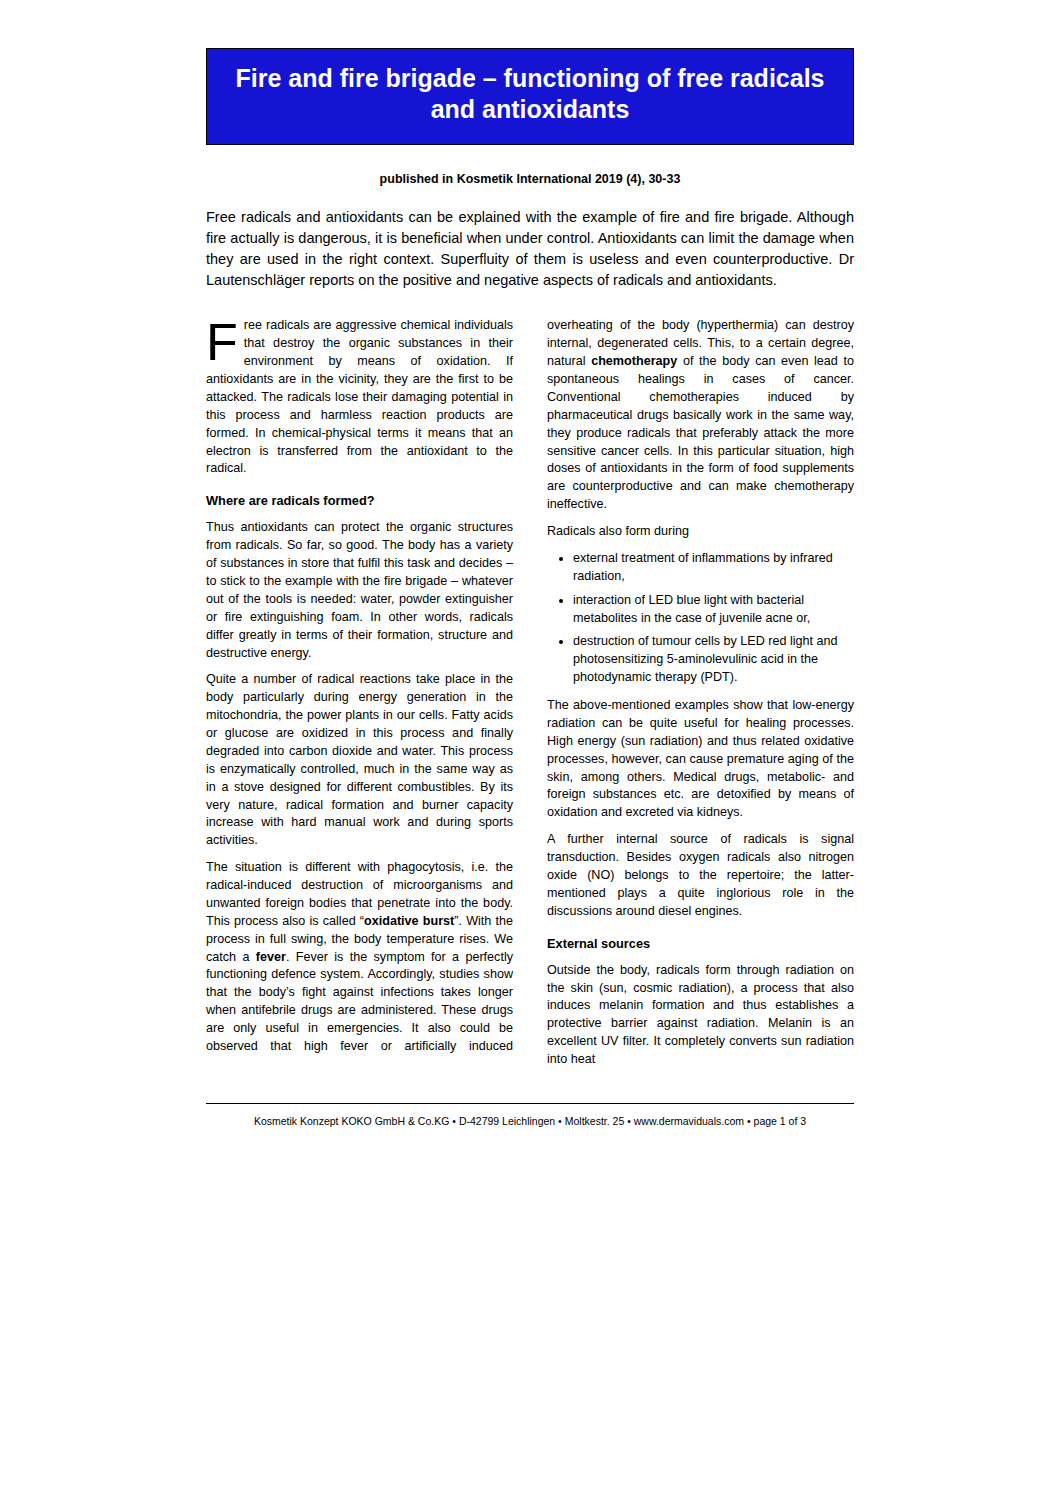Fire and fire brigade – functioning of free radicals and antioxidants
published in Kosmetik International 2019 (4), 30-33
Free radicals and antioxidants can be explained with the example of fire and fire brigade. Although fire actually is dangerous, it is beneficial when under control. Antioxidants can limit the damage when they are used in the right context. Superfluity of them is useless and even counterproductive. Dr Lautenschläger reports on the positive and negative aspects of radicals and antioxidants.
Free radicals are aggressive chemical individuals that destroy the organic substances in their environment by means of oxidation. If antioxidants are in the vicinity, they are the first to be attacked. The radicals lose their damaging potential in this process and harmless reaction products are formed. In chemical-physical terms it means that an electron is transferred from the antioxidant to the radical.
Where are radicals formed?
Thus antioxidants can protect the organic structures from radicals. So far, so good. The body has a variety of substances in store that fulfil this task and decides – to stick to the example with the fire brigade – whatever out of the tools is needed: water, powder extinguisher or fire extinguishing foam. In other words, radicals differ greatly in terms of their formation, structure and destructive energy.
Quite a number of radical reactions take place in the body particularly during energy generation in the mitochondria, the power plants in our cells. Fatty acids or glucose are oxidized in this process and finally degraded into carbon dioxide and water. This process is enzymatically controlled, much in the same way as in a stove designed for different combustibles. By its very nature, radical formation and burner capacity increase with hard manual work and during sports activities.
The situation is different with phagocytosis, i.e. the radical-induced destruction of microorganisms and unwanted foreign bodies that penetrate into the body. This process also is called “oxidative burst”. With the process in full swing, the body temperature rises. We catch a fever. Fever is the symptom for a perfectly functioning defence system. Accordingly, studies show that the body’s fight against infections takes longer when antifebrile drugs are administered. These drugs are only useful in emergencies. It also could be observed that high fever or artificially induced overheating of the body (hyperthermia) can destroy internal, degenerated cells. This, to a certain degree, natural chemotherapy of the body can even lead to spontaneous healings in cases of cancer. Conventional chemotherapies induced by pharmaceutical drugs basically work in the same way, they produce radicals that preferably attack the more sensitive cancer cells. In this particular situation, high doses of antioxidants in the form of food supplements are counterproductive and can make chemotherapy ineffective.
Radicals also form during
external treatment of inflammations by infrared radiation,
interaction of LED blue light with bacterial metabolites in the case of juvenile acne or,
destruction of tumour cells by LED red light and photosensitizing 5-aminolevulinic acid in the photodynamic therapy (PDT).
The above-mentioned examples show that low-energy radiation can be quite useful for healing processes. High energy (sun radiation) and thus related oxidative processes, however, can cause premature aging of the skin, among others. Medical drugs, metabolic- and foreign substances etc. are detoxified by means of oxidation and excreted via kidneys.
A further internal source of radicals is signal transduction. Besides oxygen radicals also nitrogen oxide (NO) belongs to the repertoire; the latter-mentioned plays a quite inglorious role in the discussions around diesel engines.
External sources
Outside the body, radicals form through radiation on the skin (sun, cosmic radiation), a process that also induces melanin formation and thus establishes a protective barrier against radiation. Melanin is an excellent UV filter. It completely converts sun radiation into heat
Kosmetik Konzept KOKO GmbH & Co.KG • D-42799 Leichlingen • Moltkestr. 25 • www.dermaviduals.com • page 1 of 3